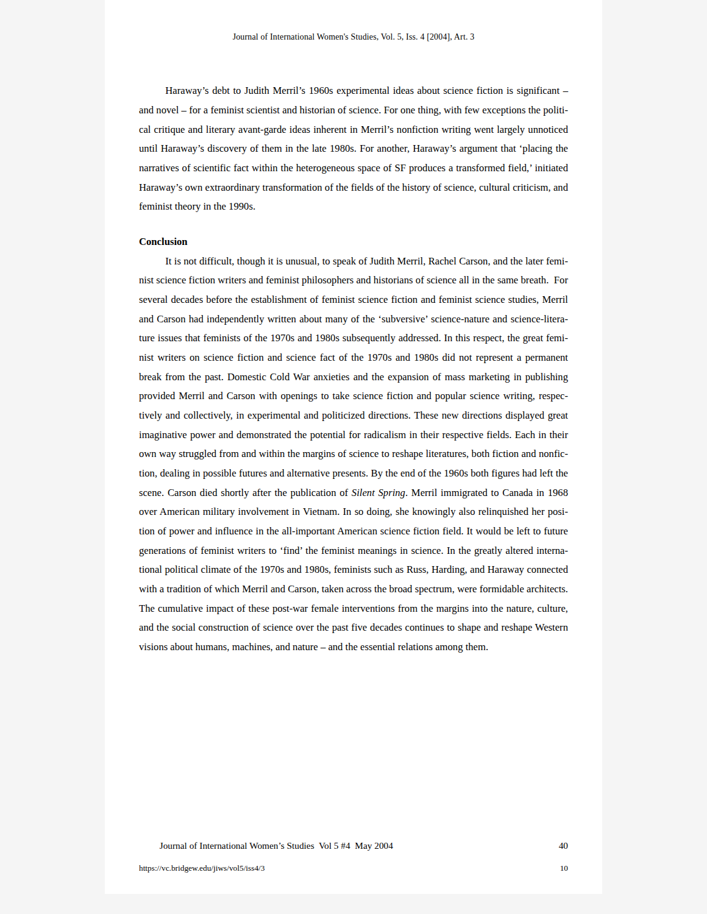Journal of International Women's Studies, Vol. 5, Iss. 4 [2004], Art. 3
Haraway’s debt to Judith Merril’s 1960s experimental ideas about science fiction is significant – and novel – for a feminist scientist and historian of science. For one thing, with few exceptions the political critique and literary avant-garde ideas inherent in Merril’s nonfiction writing went largely unnoticed until Haraway’s discovery of them in the late 1980s. For another, Haraway’s argument that ‘placing the narratives of scientific fact within the heterogeneous space of SF produces a transformed field,’ initiated Haraway’s own extraordinary transformation of the fields of the history of science, cultural criticism, and feminist theory in the 1990s.
Conclusion
It is not difficult, though it is unusual, to speak of Judith Merril, Rachel Carson, and the later feminist science fiction writers and feminist philosophers and historians of science all in the same breath. For several decades before the establishment of feminist science fiction and feminist science studies, Merril and Carson had independently written about many of the ‘subversive’ science-nature and science-literature issues that feminists of the 1970s and 1980s subsequently addressed. In this respect, the great feminist writers on science fiction and science fact of the 1970s and 1980s did not represent a permanent break from the past. Domestic Cold War anxieties and the expansion of mass marketing in publishing provided Merril and Carson with openings to take science fiction and popular science writing, respectively and collectively, in experimental and politicized directions. These new directions displayed great imaginative power and demonstrated the potential for radicalism in their respective fields. Each in their own way struggled from and within the margins of science to reshape literatures, both fiction and nonfiction, dealing in possible futures and alternative presents. By the end of the 1960s both figures had left the scene. Carson died shortly after the publication of Silent Spring. Merril immigrated to Canada in 1968 over American military involvement in Vietnam. In so doing, she knowingly also relinquished her position of power and influence in the all-important American science fiction field. It would be left to future generations of feminist writers to ‘find’ the feminist meanings in science. In the greatly altered international political climate of the 1970s and 1980s, feminists such as Russ, Harding, and Haraway connected with a tradition of which Merril and Carson, taken across the broad spectrum, were formidable architects. The cumulative impact of these post-war female interventions from the margins into the nature, culture, and the social construction of science over the past five decades continues to shape and reshape Western visions about humans, machines, and nature – and the essential relations among them.
Journal of International Women’s Studies Vol 5 #4 May 2004 40
https://vc.bridgew.edu/jiws/vol5/iss4/3 10